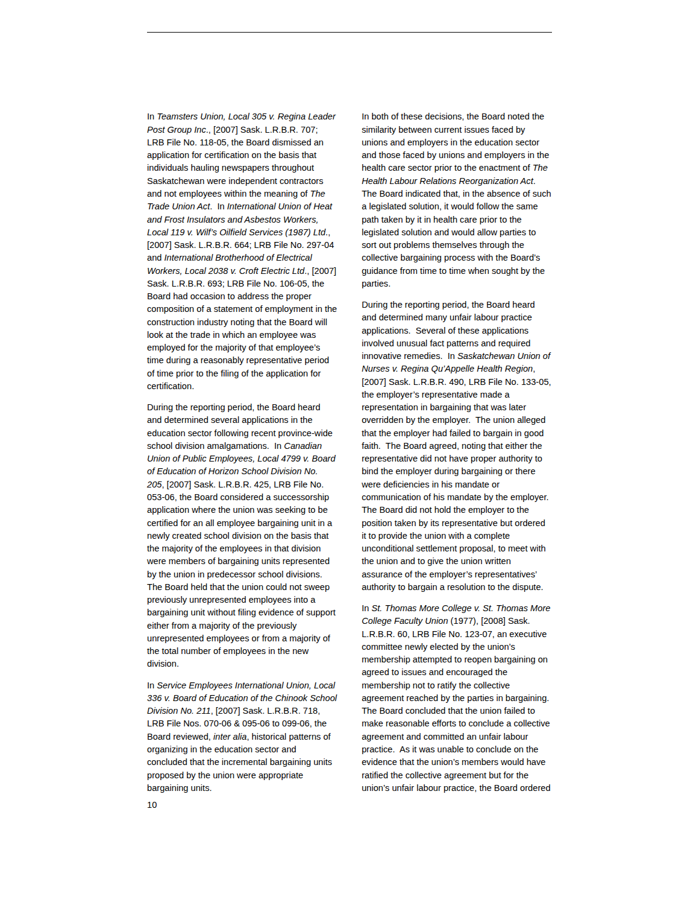In Teamsters Union, Local 305 v. Regina Leader Post Group Inc., [2007] Sask. L.R.B.R. 707; LRB File No. 118-05, the Board dismissed an application for certification on the basis that individuals hauling newspapers throughout Saskatchewan were independent contractors and not employees within the meaning of The Trade Union Act. In International Union of Heat and Frost Insulators and Asbestos Workers, Local 119 v. Wilf’s Oilfield Services (1987) Ltd., [2007] Sask. L.R.B.R. 664; LRB File No. 297-04 and International Brotherhood of Electrical Workers, Local 2038 v. Croft Electric Ltd., [2007] Sask. L.R.B.R. 693; LRB File No. 106-05, the Board had occasion to address the proper composition of a statement of employment in the construction industry noting that the Board will look at the trade in which an employee was employed for the majority of that employee’s time during a reasonably representative period of time prior to the filing of the application for certification.
During the reporting period, the Board heard and determined several applications in the education sector following recent province-wide school division amalgamations. In Canadian Union of Public Employees, Local 4799 v. Board of Education of Horizon School Division No. 205, [2007] Sask. L.R.B.R. 425, LRB File No. 053-06, the Board considered a successorship application where the union was seeking to be certified for an all employee bargaining unit in a newly created school division on the basis that the majority of the employees in that division were members of bargaining units represented by the union in predecessor school divisions. The Board held that the union could not sweep previously unrepresented employees into a bargaining unit without filing evidence of support either from a majority of the previously unrepresented employees or from a majority of the total number of employees in the new division.
In Service Employees International Union, Local 336 v. Board of Education of the Chinook School Division No. 211, [2007] Sask. L.R.B.R. 718, LRB File Nos. 070-06 & 095-06 to 099-06, the Board reviewed, inter alia, historical patterns of organizing in the education sector and concluded that the incremental bargaining units proposed by the union were appropriate bargaining units.
In both of these decisions, the Board noted the similarity between current issues faced by unions and employers in the education sector and those faced by unions and employers in the health care sector prior to the enactment of The Health Labour Relations Reorganization Act. The Board indicated that, in the absence of such a legislated solution, it would follow the same path taken by it in health care prior to the legislated solution and would allow parties to sort out problems themselves through the collective bargaining process with the Board’s guidance from time to time when sought by the parties.
During the reporting period, the Board heard and determined many unfair labour practice applications. Several of these applications involved unusual fact patterns and required innovative remedies. In Saskatchewan Union of Nurses v. Regina Qu’Appelle Health Region, [2007] Sask. L.R.B.R. 490, LRB File No. 133-05, the employer’s representative made a representation in bargaining that was later overridden by the employer. The union alleged that the employer had failed to bargain in good faith. The Board agreed, noting that either the representative did not have proper authority to bind the employer during bargaining or there were deficiencies in his mandate or communication of his mandate by the employer. The Board did not hold the employer to the position taken by its representative but ordered it to provide the union with a complete unconditional settlement proposal, to meet with the union and to give the union written assurance of the employer’s representatives’ authority to bargain a resolution to the dispute.
In St. Thomas More College v. St. Thomas More College Faculty Union (1977), [2008] Sask. L.R.B.R. 60, LRB File No. 123-07, an executive committee newly elected by the union’s membership attempted to reopen bargaining on agreed to issues and encouraged the membership not to ratify the collective agreement reached by the parties in bargaining. The Board concluded that the union failed to make reasonable efforts to conclude a collective agreement and committed an unfair labour practice. As it was unable to conclude on the evidence that the union’s members would have ratified the collective agreement but for the union’s unfair labour practice, the Board ordered
10